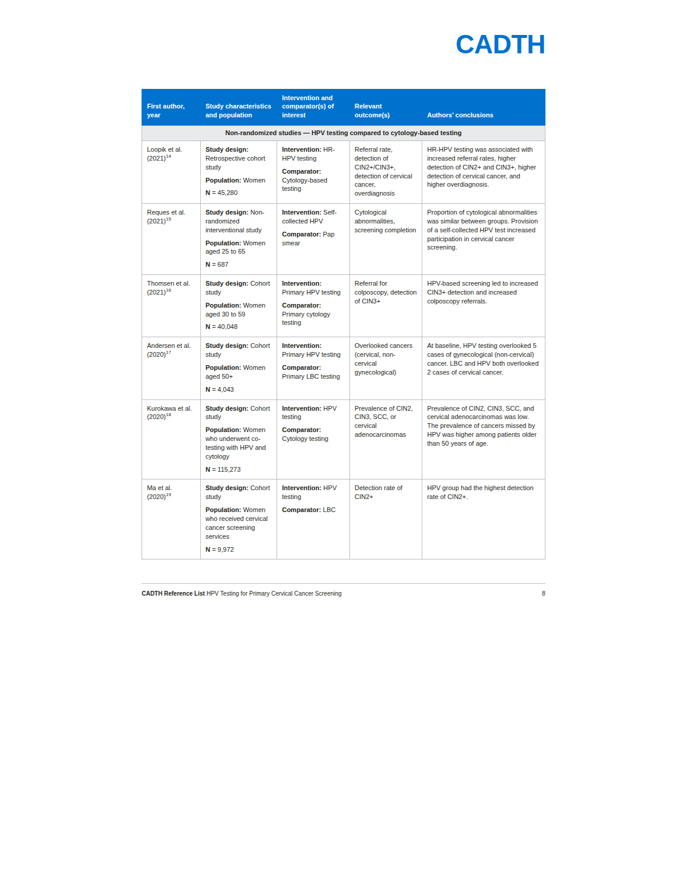CADTH
| First author, year | Study characteristics and population | Intervention and comparator(s) of interest | Relevant outcome(s) | Authors’ conclusions |
| --- | --- | --- | --- | --- |
| Non-randomized studies — HPV testing compared to cytology-based testing |
| Loopik et al. (2021) 14 | Study design: Retrospective cohort study Population: Women N = 45,280 | Intervention: HR-HPV testing Comparator: Cytology-based testing | Referral rate, detection of CIN2+/CIN3+, detection of cervical cancer, overdiagnosis | HR-HPV testing was associated with increased referral rates, higher detection of CIN2+ and CIN3+, higher detection of cervical cancer, and higher overdiagnosis. |
| Reques et al. (2021) 15 | Study design: Non-randomized interventional study Population: Women aged 25 to 65 N = 687 | Intervention: Self-collected HPV Comparator: Pap smear | Cytological abnormalities, screening completion | Proportion of cytological abnormalities was similar between groups. Provision of a self-collected HPV test increased participation in cervical cancer screening. |
| Thomsen et al. (2021) 16 | Study design: Cohort study Population: Women aged 30 to 59 N = 40,048 | Intervention: Primary HPV testing Comparator: Primary cytology testing | Referral for colposcopy, detection of CIN3+ | HPV-based screening led to increased CIN3+ detection and increased colposcopy referrals. |
| Andersen et al. (2020) 17 | Study design: Cohort study Population: Women aged 50+ N = 4,043 | Intervention: Primary HPV testing Comparator: Primary LBC testing | Overlooked cancers (cervical, non-cervical gynecological) | At baseline, HPV testing overlooked 5 cases of gynecological (non-cervical) cancer. LBC and HPV both overlooked 2 cases of cervical cancer. |
| Kurokawa et al. (2020) 18 | Study design: Cohort study Population: Women who underwent co-testing with HPV and cytology N = 115,273 | Intervention: HPV testing Comparator: Cytology testing | Prevalence of CIN2, CIN3, SCC, or cervical adenocarcinomas | Prevalence of CIN2, CIN3, SCC, and cervical adenocarcinomas was low. The prevalence of cancers missed by HPV was higher among patients older than 50 years of age. |
| Ma et al. (2020) 19 | Study design: Cohort study Population: Women who received cervical cancer screening services N = 9,972 | Intervention: HPV testing Comparator: LBC | Detection rate of CIN2+ | HPV group had the highest detection rate of CIN2+. |
CADTH Reference List HPV Testing for Primary Cervical Cancer Screening
8